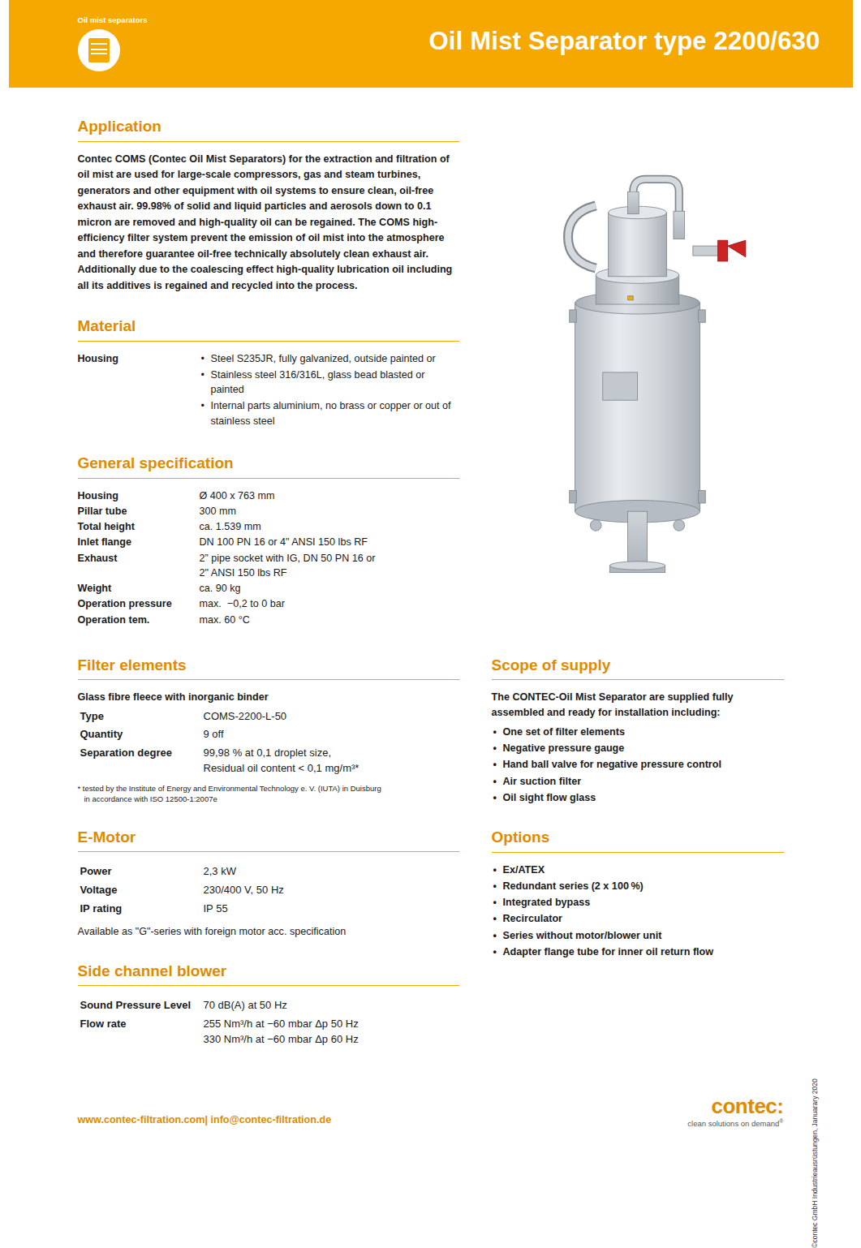Oil mist separators
Oil Mist Separator type 2200/630
Application
Contec COMS (Contec Oil Mist Separators) for the extraction and filtration of oil mist are used for large-scale compressors, gas and steam turbines, generators and other equipment with oil systems to ensure clean, oil-free exhaust air. 99.98% of solid and liquid particles and aerosols down to 0.1 micron are removed and high-quality oil can be regained. The COMS high-efficiency filter system prevent the emission of oil mist into the atmosphere and therefore guarantee oil-free technically absolutely clean exhaust air. Additionally due to the coalescing effect high-quality lubrication oil including all its additives is regained and recycled into the process.
Material
| Housing | Steel S235JR, fully galvanized, outside painted or Stainless steel 316/316L, glass bead blasted or painted Internal parts aluminium, no brass or copper or out of stainless steel |
General specification
| Housing | Ø 400 x 763 mm |
| Pillar tube | 300 mm |
| Total height | ca. 1.539 mm |
| Inlet flange | DN 100 PN 16 or 4" ANSI 150 lbs RF |
| Exhaust | 2” pipe socket with IG, DN 50 PN 16 or 2" ANSI 150 lbs RF |
| Weight | ca. 90 kg |
| Operation pressure | max. −0,2 to 0 bar |
| Operation tem. | max. 60 °C |
Filter elements
Glass fibre fleece with inorganic binder
| Type | COMS-2200-L-50 |
| Quantity | 9 off |
| Separation degree | 99,98 % at 0,1 droplet size, Residual oil content < 0,1 mg/m³* |
* tested by the Institute of Energy and Environmental Technology e. V. (IUTA) in Duisburg in accordance with ISO 12500-1:2007e
E-Motor
| Power | 2,3 kW |
| Voltage | 230/400 V, 50 Hz |
| IP rating | IP 55 |
Available as "G"-series with foreign motor acc. specification
Side channel blower
| Sound Pressure Level | 70 dB(A) at 50 Hz |
| Flow rate | 255 Nm³/h at −60 mbar Δ p 50 Hz 330 Nm³/h at −60 mbar Δ p 60 Hz |
Scope of supply
The CONTEC-Oil Mist Separator are supplied fully assembled and ready for installation including:
One set of filter elements
Negative pressure gauge
Hand ball valve for negative pressure control
Air suction filter
Oil sight flow glass
Options
Ex/ATEX
Redundant series (2 x 100 %)
Integrated bypass
Recirculator
Series without motor/blower unit
Adapter flange tube for inner oil return flow
www.contec-filtration.com| info@contec-filtration.de
contec:
clean solutions on demand®
©contec GmbH Industrieausrüstungen, Januarary 2020